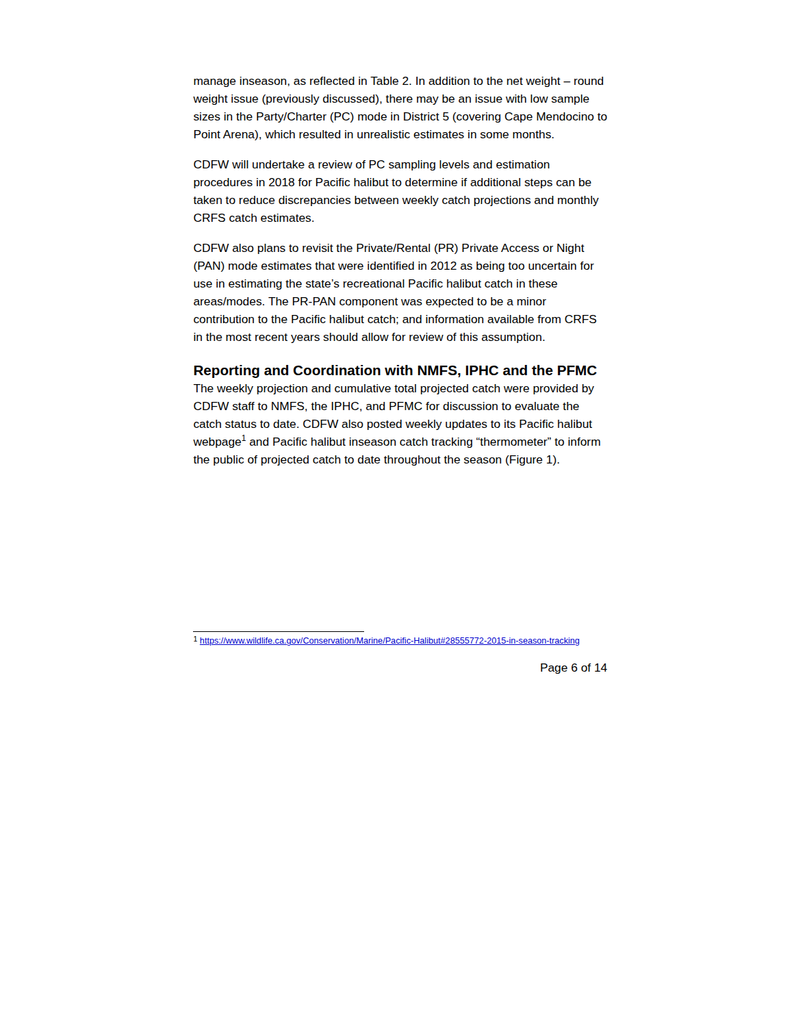manage inseason, as reflected in Table 2. In addition to the net weight – round weight issue (previously discussed), there may be an issue with low sample sizes in the Party/Charter (PC) mode in District 5 (covering Cape Mendocino to Point Arena), which resulted in unrealistic estimates in some months.
CDFW will undertake a review of PC sampling levels and estimation procedures in 2018 for Pacific halibut to determine if additional steps can be taken to reduce discrepancies between weekly catch projections and monthly CRFS catch estimates.
CDFW also plans to revisit the Private/Rental (PR) Private Access or Night (PAN) mode estimates that were identified in 2012 as being too uncertain for use in estimating the state’s recreational Pacific halibut catch in these areas/modes. The PR-PAN component was expected to be a minor contribution to the Pacific halibut catch; and information available from CRFS in the most recent years should allow for review of this assumption.
Reporting and Coordination with NMFS, IPHC and the PFMC
The weekly projection and cumulative total projected catch were provided by CDFW staff to NMFS, the IPHC, and PFMC for discussion to evaluate the catch status to date. CDFW also posted weekly updates to its Pacific halibut webpage1 and Pacific halibut inseason catch tracking “thermometer” to inform the public of projected catch to date throughout the season (Figure 1).
1 https://www.wildlife.ca.gov/Conservation/Marine/Pacific-Halibut#28555772-2015-in-season-tracking
Page 6 of 14